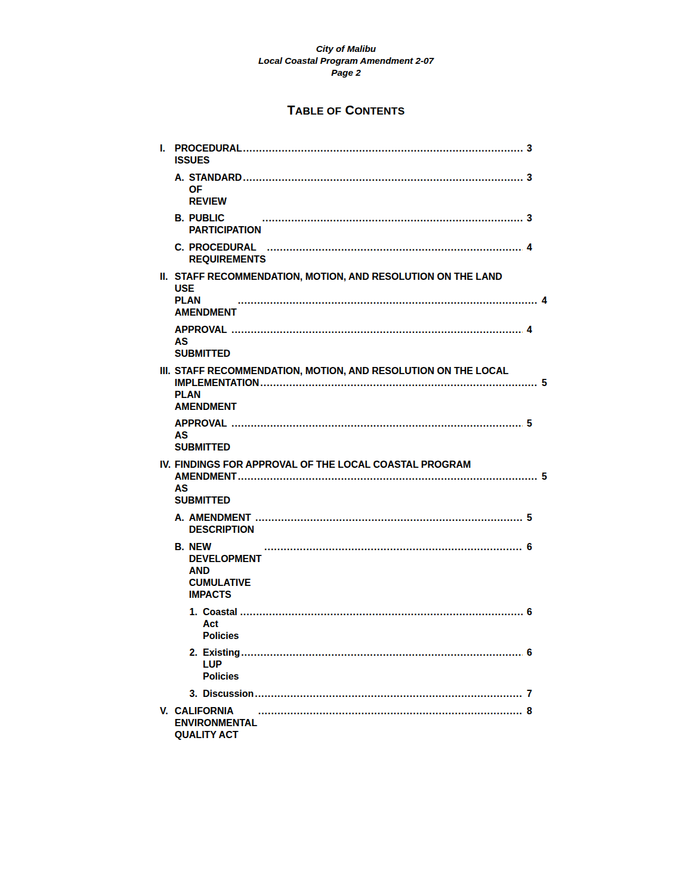City of Malibu
Local Coastal Program Amendment 2-07
Page 2
TABLE OF CONTENTS
I. PROCEDURAL ISSUES 3
A. STANDARD OF REVIEW 3
B. PUBLIC PARTICIPATION 3
C. PROCEDURAL REQUIREMENTS 4
II. STAFF RECOMMENDATION, MOTION, AND RESOLUTION ON THE LAND USE
PLAN AMENDMENT 4
APPROVAL AS SUBMITTED 4
III. STAFF RECOMMENDATION, MOTION, AND RESOLUTION ON THE LOCAL
IMPLEMENTATION PLAN AMENDMENT 5
APPROVAL AS SUBMITTED 5
IV. FINDINGS FOR APPROVAL OF THE LOCAL COASTAL PROGRAM
AMENDMENT AS SUBMITTED 5
A. AMENDMENT DESCRIPTION 5
B. NEW DEVELOPMENT AND CUMULATIVE IMPACTS 6
1. Coastal Act Policies 6
2. Existing LUP Policies 6
3. Discussion 7
V. CALIFORNIA ENVIRONMENTAL QUALITY ACT 8